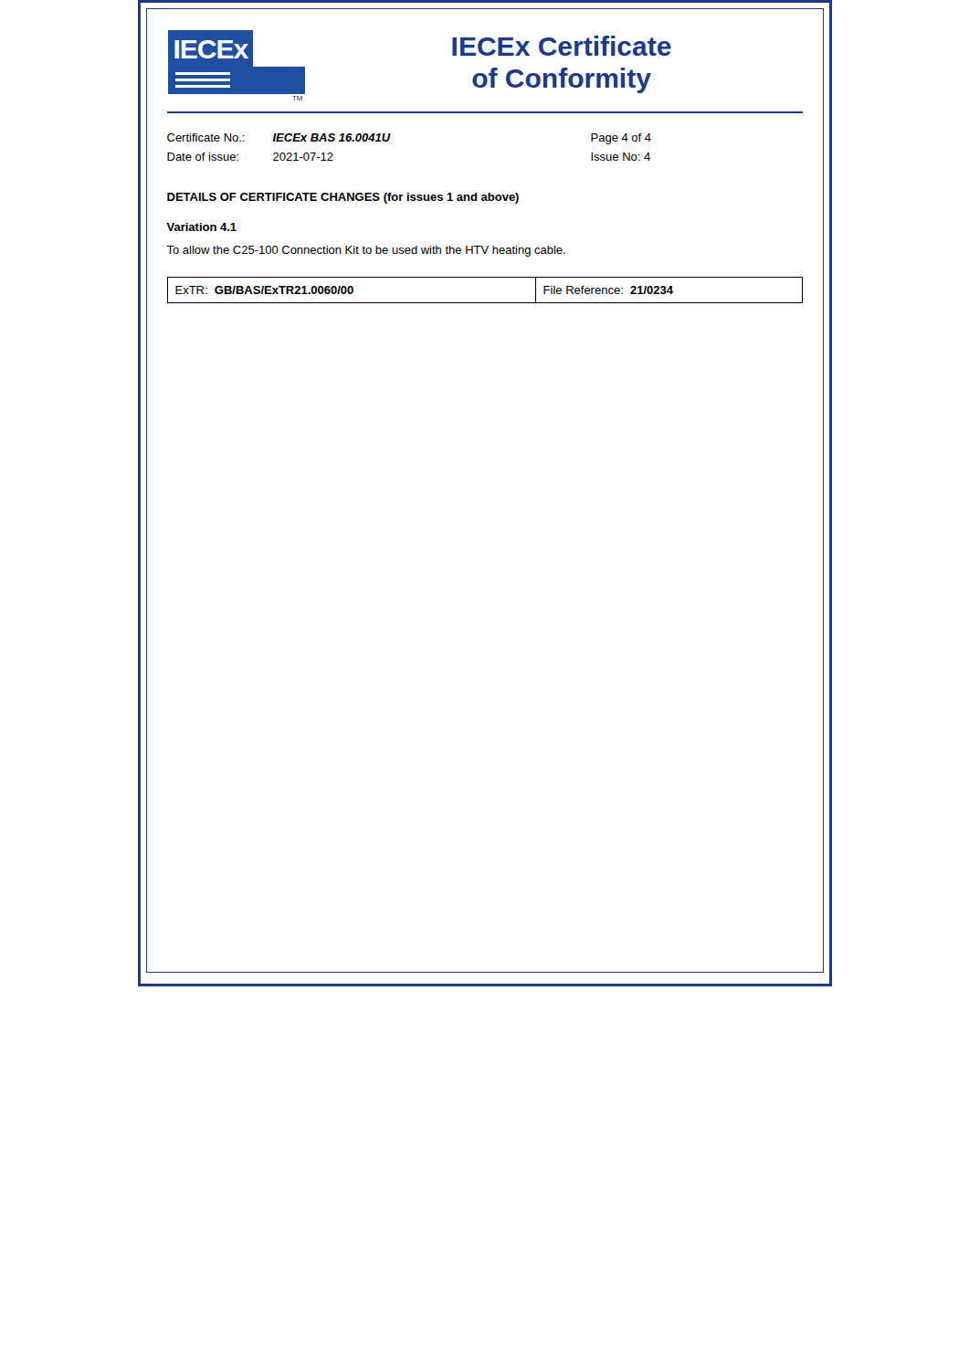IECEx
TM
IECEx Certificate
of Conformity
| Certificate No.: | IECEx BAS 16.0041U | Page 4 of 4 |
| Date of issue: | 2021-07-12 | Issue No: 4 |
DETAILS OF CERTIFICATE CHANGES (for issues 1 and above)
Variation 4.1
To allow the C25-100 Connection Kit to be used with the HTV heating cable.
| ExTR: GB/BAS/ExTR21.0060/00 | File Reference: 21/0234 |